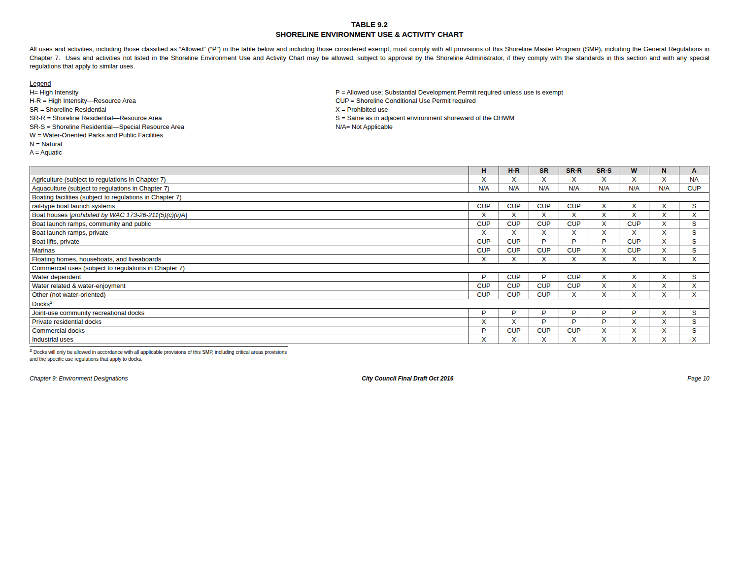TABLE 9.2
SHORELINE ENVIRONMENT USE & ACTIVITY CHART
All uses and activities, including those classified as “Allowed” (“P”) in the table below and including those considered exempt, must comply with all provisions of this Shoreline Master Program (SMP), including the General Regulations in Chapter 7. Uses and activities not listed in the Shoreline Environment Use and Activity Chart may be allowed, subject to approval by the Shoreline Administrator, if they comply with the standards in this section and with any special regulations that apply to similar uses.
Legend
| H= High Intensity | P = Allowed use; Substantial Development Permit required unless use is exempt |
| H-R = High Intensity—Resource Area | CUP = Shoreline Conditional Use Permit required |
| SR = Shoreline Residential | X = Prohibited use |
| SR-R = Shoreline Residential—Resource Area | S = Same as in adjacent environment shoreward of the OHWM |
| SR-S = Shoreline Residential—Special Resource Area | N/A= Not Applicable |
| W = Water-Oriented Parks and Public Facilities | |
| N = Natural | |
| A = Aquatic | |
| | H | H-R | SR | SR-R | SR-S | W | N | A |
| --- | --- | --- | --- | --- | --- | --- | --- | --- |
| Agriculture (subject to regulations in Chapter 7) | X | X | X | X | X | X | X | NA |
| Aquaculture (subject to regulations in Chapter 7) | N/A | N/A | N/A | N/A | N/A | N/A | N/A | CUP |
| Boating facilities (subject to regulations in Chapter 7) |
| rail-type boat launch systems | CUP | CUP | CUP | CUP | X | X | X | S |
| Boat houses [ prohibited by WAC 173-26-211(5)(c)(ii)A ] | X | X | X | X | X | X | X | X |
| Boat launch ramps, community and public | CUP | CUP | CUP | CUP | X | CUP | X | S |
| Boat launch ramps, private | X | X | X | X | X | X | X | S |
| Boat lifts, private | CUP | CUP | P | P | P | CUP | X | S |
| Marinas | CUP | CUP | CUP | CUP | X | CUP | X | S |
| Floating homes, houseboats, and liveaboards | X | X | X | X | X | X | X | X |
| Commercial uses (subject to regulations in Chapter 7) |
| Water dependent | P | CUP | P | CUP | X | X | X | S |
| Water related & water-enjoyment | CUP | CUP | CUP | CUP | X | X | X | X |
| Other (not water-oriented) | CUP | CUP | CUP | X | X | X | X | X |
| Docks 2 |
| Joint-use community recreational docks | P | P | P | P | P | P | X | S |
| Private residential docks | X | X | P | P | P | X | X | S |
| Commercial docks | P | CUP | CUP | CUP | X | X | X | S |
| Industrial uses | X | X | X | X | X | X | X | X |
2 Docks will only be allowed in accordance with all applicable provisions of this SMP, including critical areas provisions and the specific use regulations that apply to docks.
Chapter 9: Environment Designations City Council Final Draft Oct 2016 Page 10